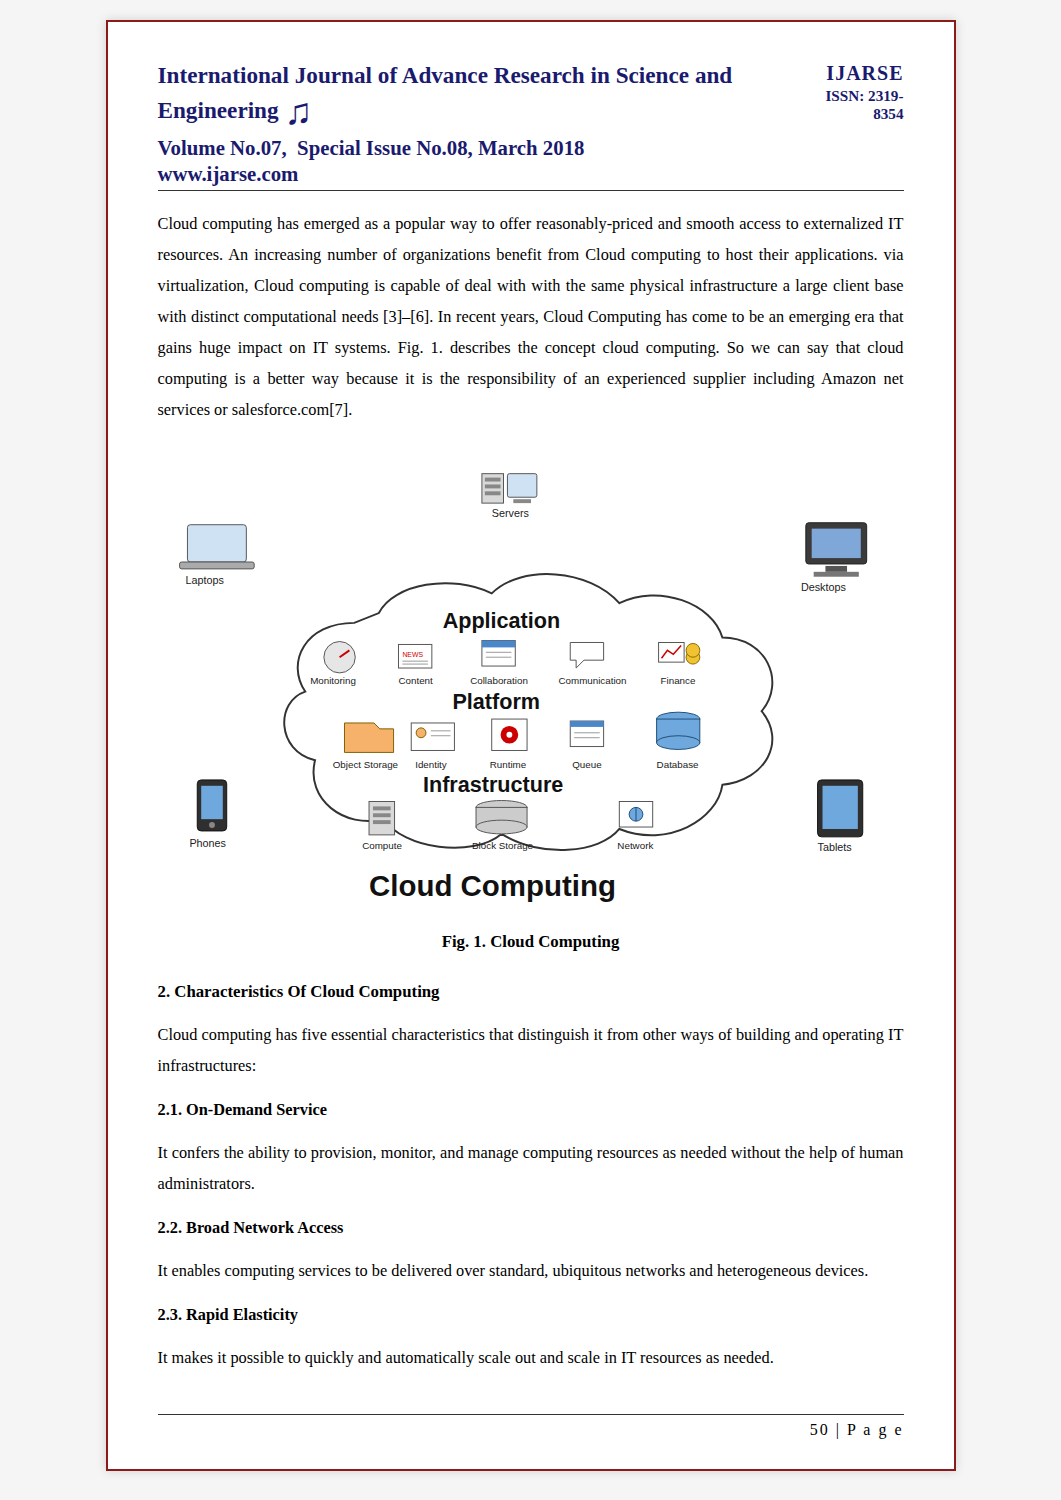International Journal of Advance Research in Science and Engineering ♫
Volume No.07, Special Issue No.08, March 2018
www.ijarse.com
IJARSE
ISSN: 2319-8354
Cloud computing has emerged as a popular way to offer reasonably-priced and smooth access to externalized IT resources. An increasing number of organizations benefit from Cloud computing to host their applications. via virtualization, Cloud computing is capable of deal with with the same physical infrastructure a large client base with distinct computational needs [3]–[6]. In recent years, Cloud Computing has come to be an emerging era that gains huge impact on IT systems. Fig. 1. describes the concept cloud computing. So we can say that cloud computing is a better way because it is the responsibility of an experienced supplier including Amazon net services or salesforce.com[7].
Servers Laptops Desktops Phones Tablets Application Monitoring NEWS Content Collaboration Communication Finance Platform Object Storage Identity Runtime Queue Database Infrastructure Compute Block Storage Network Cloud Computing
Fig. 1. Cloud Computing
2. Characteristics Of Cloud Computing
Cloud computing has five essential characteristics that distinguish it from other ways of building and operating IT infrastructures:
2.1. On-Demand Service
It confers the ability to provision, monitor, and manage computing resources as needed without the help of human administrators.
2.2. Broad Network Access
It enables computing services to be delivered over standard, ubiquitous networks and heterogeneous devices.
2.3. Rapid Elasticity
It makes it possible to quickly and automatically scale out and scale in IT resources as needed.
50 | P a g e